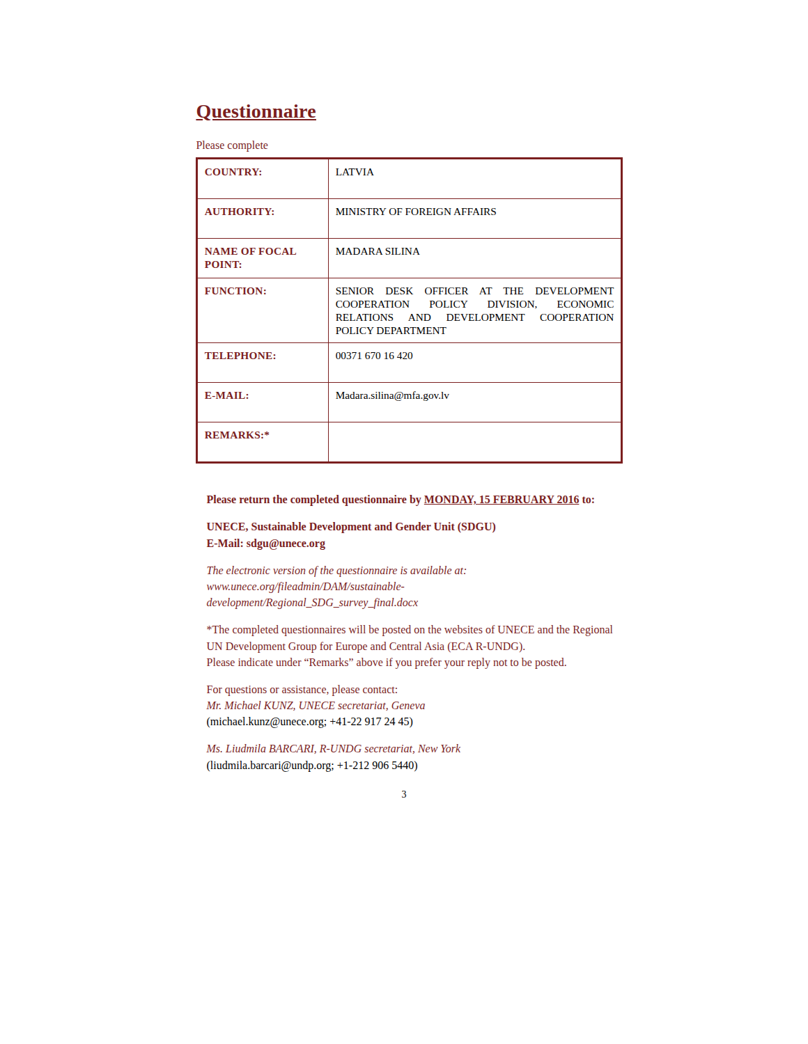Questionnaire
Please complete
| COUNTRY: | LATVIA |
| AUTHORITY: | MINISTRY OF FOREIGN AFFAIRS |
| NAME OF FOCAL POINT: | MADARA SILINA |
| FUNCTION: | SENIOR DESK OFFICER AT THE DEVELOPMENT COOPERATION POLICY DIVISION, ECONOMIC RELATIONS AND DEVELOPMENT COOPERATION POLICY DEPARTMENT |
| TELEPHONE: | 00371 670 16 420 |
| E-MAIL: | Madara.silina@mfa.gov.lv |
| REMARKS:* | |
Please return the completed questionnaire by MONDAY, 15 FEBRUARY 2016 to:
UNECE, Sustainable Development and Gender Unit (SDGU)
E-Mail: sdgu@unece.org
The electronic version of the questionnaire is available at:
www.unece.org/fileadmin/DAM/sustainable-
development/Regional_SDG_survey_final.docx
*The completed questionnaires will be posted on the websites of UNECE and the Regional UN Development Group for Europe and Central Asia (ECA R-UNDG).
Please indicate under “Remarks” above if you prefer your reply not to be posted.
For questions or assistance, please contact:
Mr. Michael KUNZ, UNECE secretariat, Geneva
(michael.kunz@unece.org; +41-22 917 24 45)
Ms. Liudmila BARCARI, R-UNDG secretariat, New York
(liudmila.barcari@undp.org; +1-212 906 5440)
3